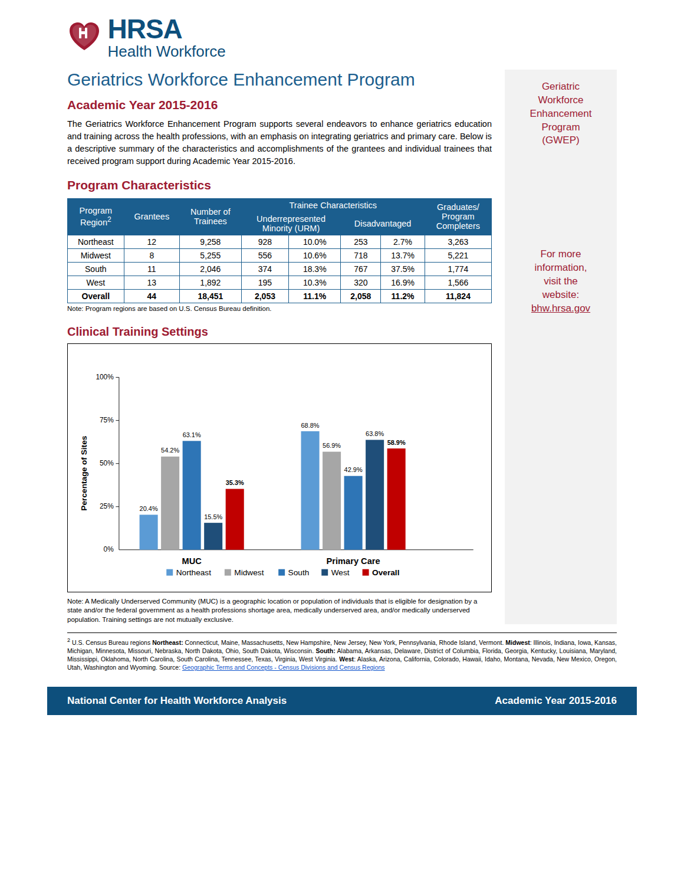HRSA
Health Workforce
Geriatrics Workforce Enhancement Program
Academic Year 2015-2016
The Geriatrics Workforce Enhancement Program supports several endeavors to enhance geriatrics education and training across the health professions, with an emphasis on integrating geriatrics and primary care. Below is a descriptive summary of the characteristics and accomplishments of the grantees and individual trainees that received program support during Academic Year 2015-2016.
Program Characteristics
| Program Region 2 | Grantees | Number of Trainees | Trainee Characteristics | Graduates/ Program Completers |
| --- | --- | --- | --- | --- |
| Underrepresented Minority (URM) | Disadvantaged |
| Northeast | 12 | 9,258 | 928 | 10.0% | 253 | 2.7% | 3,263 |
| Midwest | 8 | 5,255 | 556 | 10.6% | 718 | 13.7% | 5,221 |
| South | 11 | 2,046 | 374 | 18.3% | 767 | 37.5% | 1,774 |
| West | 13 | 1,892 | 195 | 10.3% | 320 | 16.9% | 1,566 |
| Overall | 44 | 18,451 | 2,053 | 11.1% | 2,058 | 11.2% | 11,824 |
Note: Program regions are based on U.S. Census Bureau definition.
Clinical Training Settings
Percentage of Sites 100% 75% 50% 25% 0% 20.4% 54.2% 63.1% 15.5% 35.3% MUC 68.8% 56.9% 42.9% 63.8% 58.9% Primary Care Northeast Midwest South West Overall
Note: A Medically Underserved Community (MUC) is a geographic location or population of individuals that is eligible for designation by a state and/or the federal government as a health professions shortage area, medically underserved area, and/or medically underserved population. Training settings are not mutually exclusive.
Geriatric
Workforce
Enhancement
Program
(GWEP)
For more
information,
visit the
website:
bhw.hrsa.gov
2 U.S. Census Bureau regions Northeast: Connecticut, Maine, Massachusetts, New Hampshire, New Jersey, New York, Pennsylvania, Rhode Island, Vermont. Midwest: Illinois, Indiana, Iowa, Kansas, Michigan, Minnesota, Missouri, Nebraska, North Dakota, Ohio, South Dakota, Wisconsin. South: Alabama, Arkansas, Delaware, District of Columbia, Florida, Georgia, Kentucky, Louisiana, Maryland, Mississippi, Oklahoma, North Carolina, South Carolina, Tennessee, Texas, Virginia, West Virginia. West: Alaska, Arizona, California, Colorado, Hawaii, Idaho, Montana, Nevada, New Mexico, Oregon, Utah, Washington and Wyoming. Source: Geographic Terms and Concepts - Census Divisions and Census Regions
National Center for Health Workforce Analysis Academic Year 2015-2016